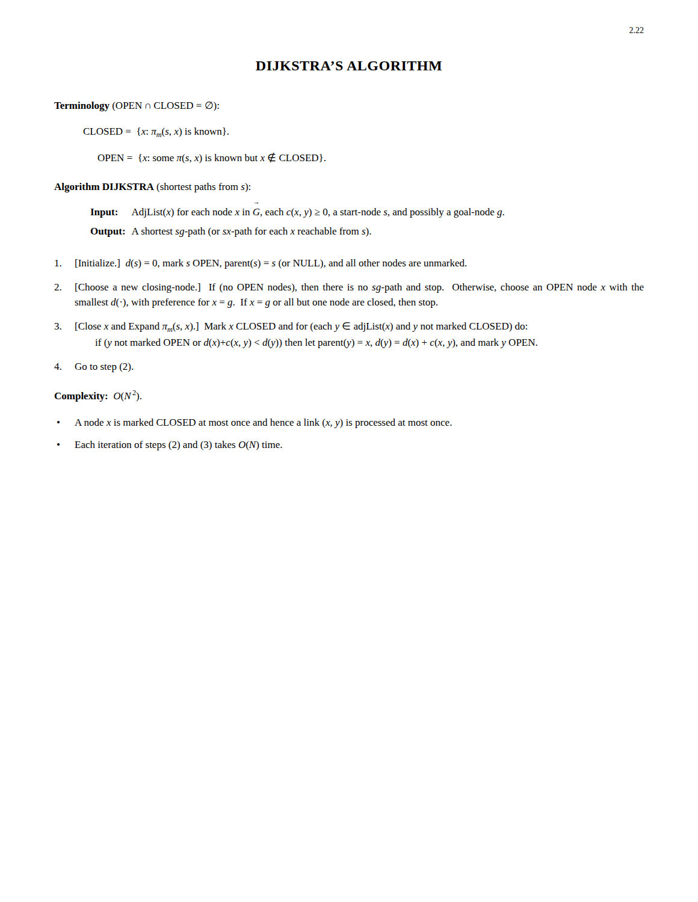2.22
DIJKSTRA’S ALGORITHM
Terminology (OPEN ∩ CLOSED = ∅):
CLOSED = {x: πm(s, x) is known}.
OPEN = {x: some π(s, x) is known but x ∉ CLOSED}.
Algorithm DIJKSTRA (shortest paths from s):
| Input: | AdjList( x ) for each node x in G , each c ( x , y ) ≥ 0, a start-node s , and possibly a goal-node g . |
| Output: | A shortest sg -path (or sx -path for each x reachable from s ). |
[Initialize.] d(s) = 0, mark s OPEN, parent(s) = s (or NULL), and all other nodes are unmarked.
[Choose a new closing-node.] If (no OPEN nodes), then there is no sg-path and stop. Otherwise, choose an OPEN node x with the smallest d(·), with preference for x = g. If x = g or all but one node are closed, then stop.
[Close x and Expand πm(s, x).] Mark x CLOSED and for (each y ∈ adjList(x) and y not marked CLOSED) do:
if (y not marked OPEN or d(x)+c(x, y) < d(y)) then let parent(y) = x, d(y) = d(x) + c(x, y), and mark y OPEN.
Go to step (2).
Complexity: O(N 2).
A node x is marked CLOSED at most once and hence a link (x, y) is processed at most once.
Each iteration of steps (2) and (3) takes O(N) time.